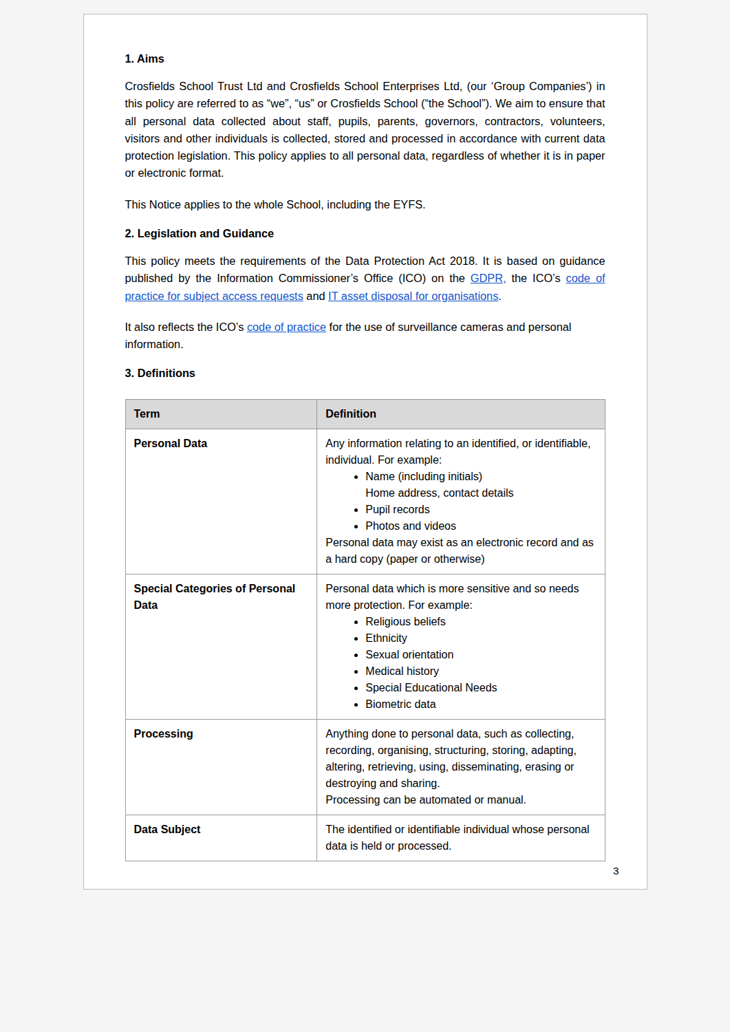1. Aims
Crosfields School Trust Ltd and Crosfields School Enterprises Ltd, (our ‘Group Companies’) in this policy are referred to as “we”, “us” or Crosfields School (“the School”). We aim to ensure that all personal data collected about staff, pupils, parents, governors, contractors, volunteers, visitors and other individuals is collected, stored and processed in accordance with current data protection legislation. This policy applies to all personal data, regardless of whether it is in paper or electronic format.
This Notice applies to the whole School, including the EYFS.
2. Legislation and Guidance
This policy meets the requirements of the Data Protection Act 2018. It is based on guidance published by the Information Commissioner’s Office (ICO) on the GDPR, the ICO’s code of practice for subject access requests and IT asset disposal for organisations.
It also reflects the ICO’s code of practice for the use of surveillance cameras and personal information.
3. Definitions
| Term | Definition |
| --- | --- |
| Personal Data | Any information relating to an identified, or identifiable, individual. For example: Name (including initials) Home address, contact details Pupil records Photos and videos Personal data may exist as an electronic record and as a hard copy (paper or otherwise) |
| Special Categories of Personal Data | Personal data which is more sensitive and so needs more protection. For example: Religious beliefs Ethnicity Sexual orientation Medical history Special Educational Needs Biometric data |
| Processing | Anything done to personal data, such as collecting, recording, organising, structuring, storing, adapting, altering, retrieving, using, disseminating, erasing or destroying and sharing. Processing can be automated or manual. |
| Data Subject | The identified or identifiable individual whose personal data is held or processed. |
3